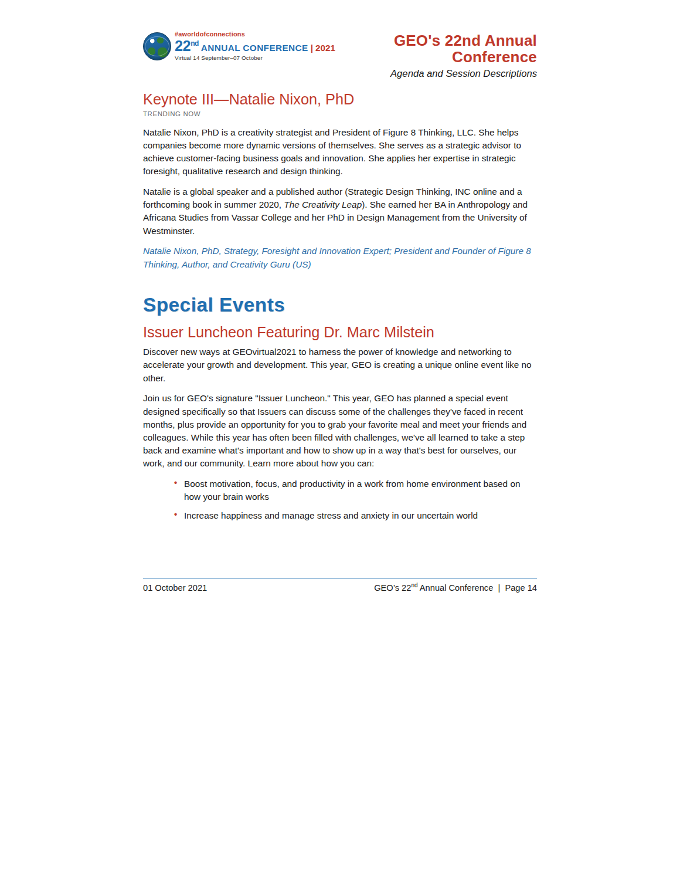#aworldofconnections
22nd ANNUAL CONFERENCE | 2021
Virtual 14 September–07 October
GEO's 22nd Annual Conference
Agenda and Session Descriptions
Keynote III—Natalie Nixon, PhD
Trending Now
Natalie Nixon, PhD is a creativity strategist and President of Figure 8 Thinking, LLC. She helps companies become more dynamic versions of themselves. She serves as a strategic advisor to achieve customer-facing business goals and innovation. She applies her expertise in strategic foresight, qualitative research and design thinking.
Natalie is a global speaker and a published author (Strategic Design Thinking, INC online and a forthcoming book in summer 2020, The Creativity Leap). She earned her BA in Anthropology and Africana Studies from Vassar College and her PhD in Design Management from the University of Westminster.
Natalie Nixon, PhD, Strategy, Foresight and Innovation Expert; President and Founder of Figure 8 Thinking, Author, and Creativity Guru (US)
Special Events
Issuer Luncheon Featuring Dr. Marc Milstein
Discover new ways at GEOvirtual2021 to harness the power of knowledge and networking to accelerate your growth and development. This year, GEO is creating a unique online event like no other.
Join us for GEO's signature "Issuer Luncheon." This year, GEO has planned a special event designed specifically so that Issuers can discuss some of the challenges they've faced in recent months, plus provide an opportunity for you to grab your favorite meal and meet your friends and colleagues. While this year has often been filled with challenges, we've all learned to take a step back and examine what's important and how to show up in a way that's best for ourselves, our work, and our community. Learn more about how you can:
Boost motivation, focus, and productivity in a work from home environment based on how your brain works
Increase happiness and manage stress and anxiety in our uncertain world
01 October 2021
GEO’s 22nd Annual Conference | Page 14